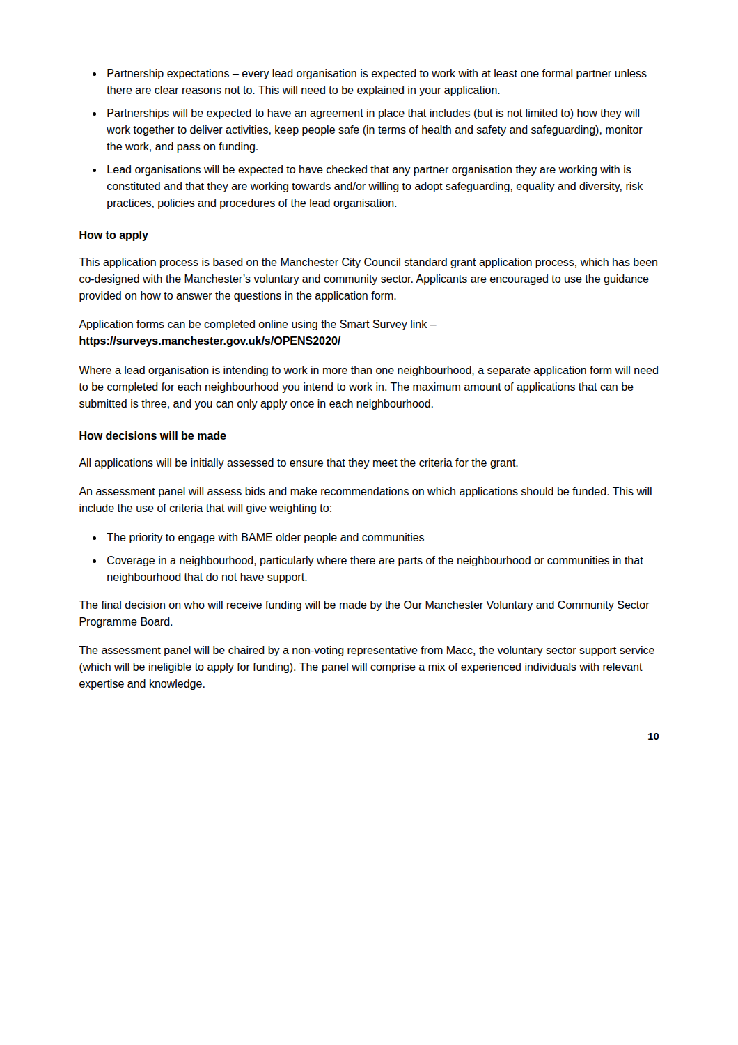Partnership expectations – every lead organisation is expected to work with at least one formal partner unless there are clear reasons not to. This will need to be explained in your application.
Partnerships will be expected to have an agreement in place that includes (but is not limited to) how they will work together to deliver activities, keep people safe (in terms of health and safety and safeguarding), monitor the work, and pass on funding.
Lead organisations will be expected to have checked that any partner organisation they are working with is constituted and that they are working towards and/or willing to adopt safeguarding, equality and diversity, risk practices, policies and procedures of the lead organisation.
How to apply
This application process is based on the Manchester City Council standard grant application process, which has been co-designed with the Manchester’s voluntary and community sector. Applicants are encouraged to use the guidance provided on how to answer the questions in the application form.
Application forms can be completed online using the Smart Survey link –
https://surveys.manchester.gov.uk/s/OPENS2020/
Where a lead organisation is intending to work in more than one neighbourhood, a separate application form will need to be completed for each neighbourhood you intend to work in. The maximum amount of applications that can be submitted is three, and you can only apply once in each neighbourhood.
How decisions will be made
All applications will be initially assessed to ensure that they meet the criteria for the grant.
An assessment panel will assess bids and make recommendations on which applications should be funded. This will include the use of criteria that will give weighting to:
The priority to engage with BAME older people and communities
Coverage in a neighbourhood, particularly where there are parts of the neighbourhood or communities in that neighbourhood that do not have support.
The final decision on who will receive funding will be made by the Our Manchester Voluntary and Community Sector Programme Board.
The assessment panel will be chaired by a non-voting representative from Macc, the voluntary sector support service (which will be ineligible to apply for funding). The panel will comprise a mix of experienced individuals with relevant expertise and knowledge.
10